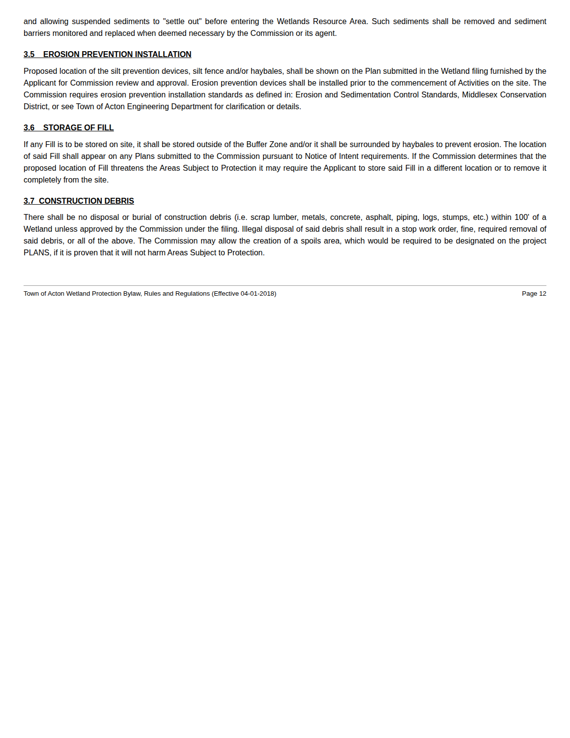and allowing suspended sediments to "settle out" before entering the Wetlands Resource Area. Such sediments shall be removed and sediment barriers monitored and replaced when deemed necessary by the Commission or its agent.
3.5 EROSION PREVENTION INSTALLATION
Proposed location of the silt prevention devices, silt fence and/or haybales, shall be shown on the Plan submitted in the Wetland filing furnished by the Applicant for Commission review and approval. Erosion prevention devices shall be installed prior to the commencement of Activities on the site. The Commission requires erosion prevention installation standards as defined in: Erosion and Sedimentation Control Standards, Middlesex Conservation District, or see Town of Acton Engineering Department for clarification or details.
3.6 STORAGE OF FILL
If any Fill is to be stored on site, it shall be stored outside of the Buffer Zone and/or it shall be surrounded by haybales to prevent erosion. The location of said Fill shall appear on any Plans submitted to the Commission pursuant to Notice of Intent requirements. If the Commission determines that the proposed location of Fill threatens the Areas Subject to Protection it may require the Applicant to store said Fill in a different location or to remove it completely from the site.
3.7 CONSTRUCTION DEBRIS
There shall be no disposal or burial of construction debris (i.e. scrap lumber, metals, concrete, asphalt, piping, logs, stumps, etc.) within 100' of a Wetland unless approved by the Commission under the filing. Illegal disposal of said debris shall result in a stop work order, fine, required removal of said debris, or all of the above. The Commission may allow the creation of a spoils area, which would be required to be designated on the project PLANS, if it is proven that it will not harm Areas Subject to Protection.
Town of Acton Wetland Protection Bylaw, Rules and Regulations (Effective 04-01-2018) Page 12